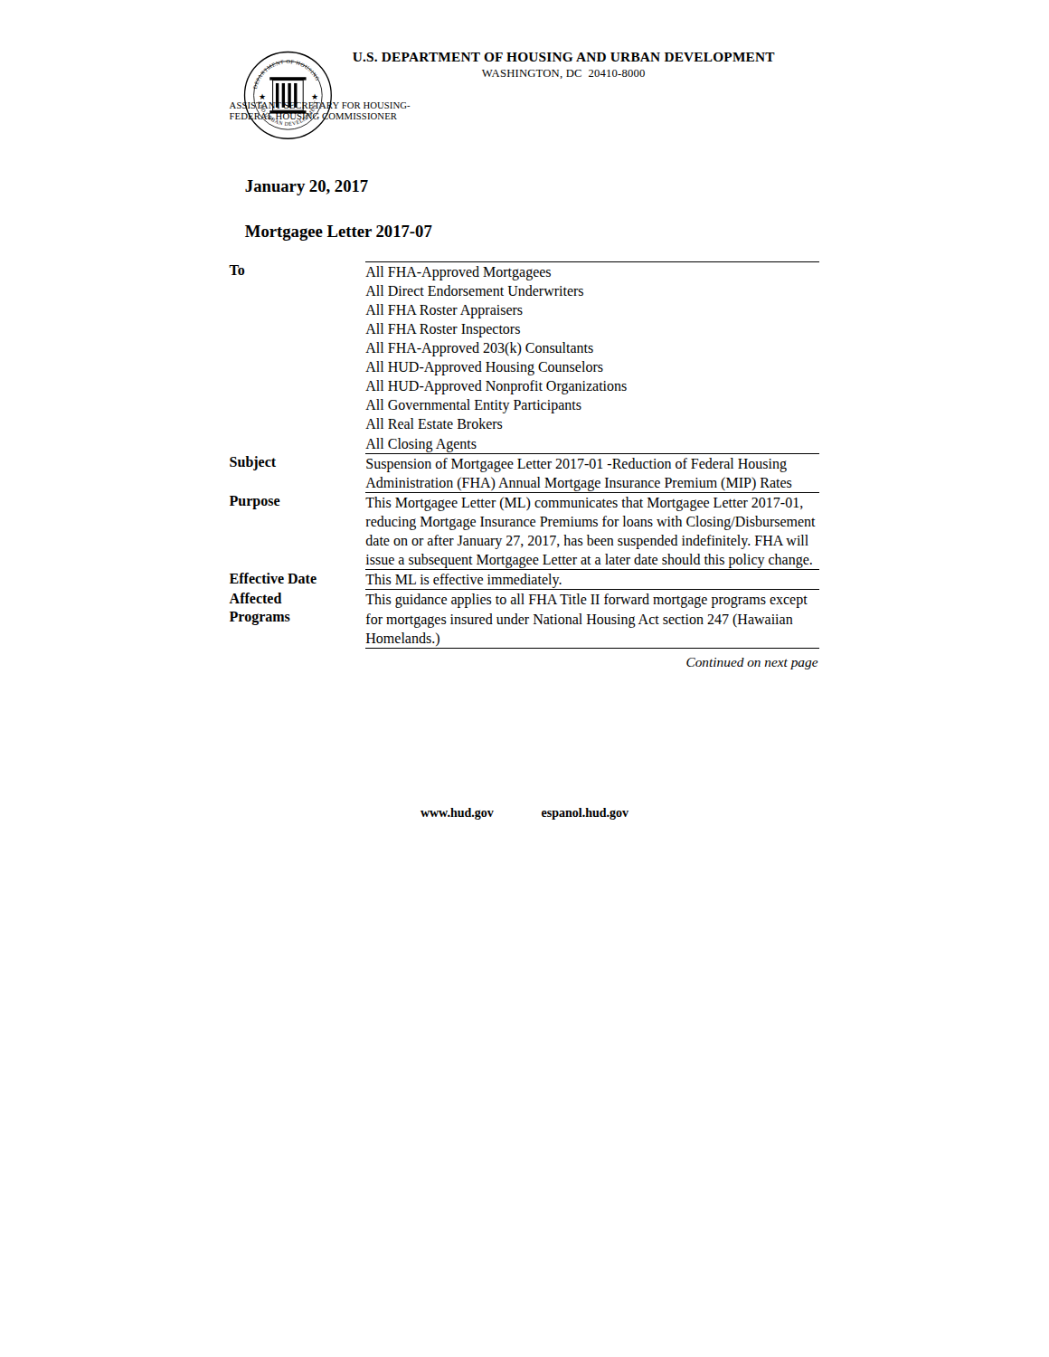★ ★ DEPARTMENT OF HOUSING AND URBAN DEVELOPMENT
U.S. DEPARTMENT OF HOUSING AND URBAN DEVELOPMENT
WASHINGTON, DC 20410-8000
ASSISTANT SECRETARY FOR HOUSING-
FEDERAL HOUSING COMMISSIONER
January 20, 2017
Mortgagee Letter 2017-07
| To | | All FHA-Approved Mortgagees All Direct Endorsement Underwriters All FHA Roster Appraisers All FHA Roster Inspectors All FHA-Approved 203(k) Consultants All HUD-Approved Housing Counselors All HUD-Approved Nonprofit Organizations All Governmental Entity Participants All Real Estate Brokers All Closing Agents |
| Subject | | Suspension of Mortgagee Letter 2017-01 -Reduction of Federal Housing Administration (FHA) Annual Mortgage Insurance Premium (MIP) Rates |
| Purpose | | This Mortgagee Letter (ML) communicates that Mortgagee Letter 2017-01, reducing Mortgage Insurance Premiums for loans with Closing/Disbursement date on or after January 27, 2017, has been suspended indefinitely. FHA will issue a subsequent Mortgagee Letter at a later date should this policy change. |
| Effective Date | | This ML is effective immediately. |
| Affected Programs | | This guidance applies to all FHA Title II forward mortgage programs except for mortgages insured under National Housing Act section 247 (Hawaiian Homelands.) |
Continued on next page
www.hud.gov espanol.hud.gov